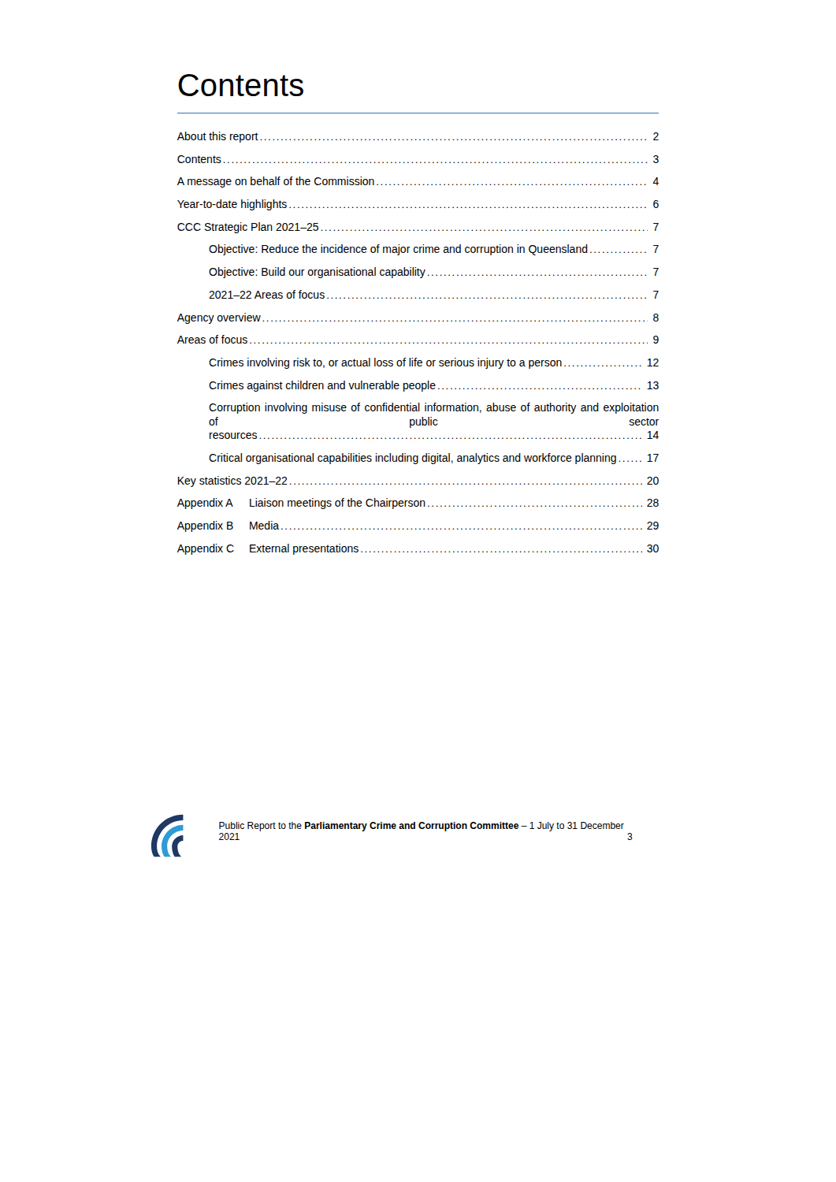Contents
About this report ........................................................................................................................................................... 2
Contents ......................................................................................................................................................................... 3
A message on behalf of the Commission ................................................................................................................. 4
Year-to-date highlights ................................................................................................................................................. 6
CCC Strategic Plan 2021–25 ....................................................................................................................................... 7
Objective: Reduce the incidence of major crime and corruption in Queensland ..................................................... 7
Objective: Build our organisational capability ............................................................................................................. 7
2021–22 Areas of focus ................................................................................................................................................. 7
Agency overview ......................................................................................................................................................... 8
Areas of focus ............................................................................................................................................................... 9
Crimes involving risk to, or actual loss of life or serious injury to a person ............................................................. 12
Crimes against children and vulnerable people ......................................................................................................... 13
Corruption involving misuse of confidential information, abuse of authority and exploitation of public sector
resources ......................................................................................................................................................................... 14
Critical organisational capabilities including digital, analytics and workforce planning ......................................... 17
Key statistics 2021–22 ................................................................................................................................................. 20
Appendix ALiaison meetings of the Chairperson ......................................................................................... 28
Appendix BMedia ......................................................................................................................................... 29
Appendix CExternal presentations ......................................................................................................... 30
Public Report to the Parliamentary Crime and Corruption Committee – 1 July to 31 December 2021
3